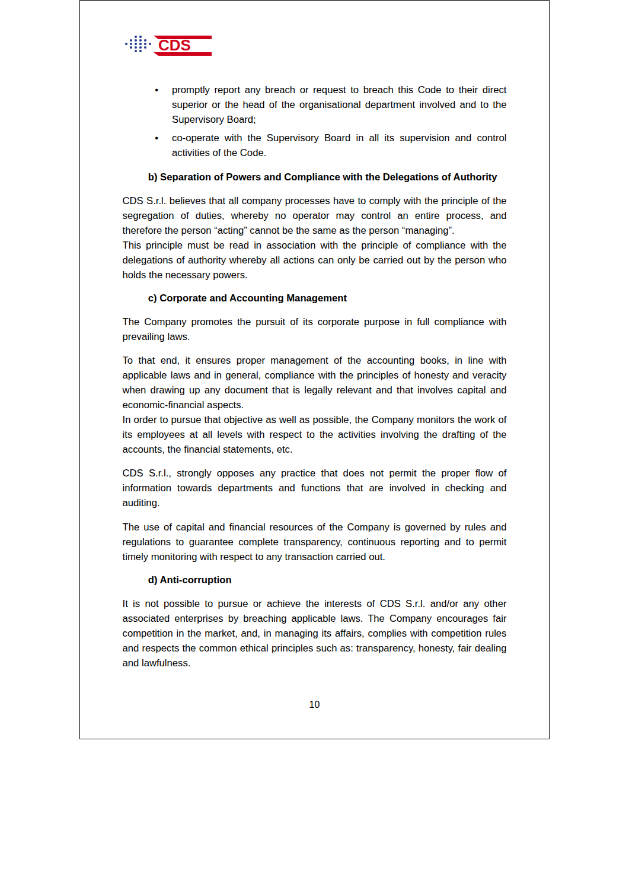CDS
promptly report any breach or request to breach this Code to their direct superior or the head of the organisational department involved and to the Supervisory Board;
co-operate with the Supervisory Board in all its supervision and control activities of the Code.
b) Separation of Powers and Compliance with the Delegations of Authority
CDS S.r.l. believes that all company processes have to comply with the principle of the segregation of duties, whereby no operator may control an entire process, and therefore the person “acting” cannot be the same as the person “managing”.
This principle must be read in association with the principle of compliance with the delegations of authority whereby all actions can only be carried out by the person who holds the necessary powers.
c) Corporate and Accounting Management
The Company promotes the pursuit of its corporate purpose in full compliance with prevailing laws.
To that end, it ensures proper management of the accounting books, in line with applicable laws and in general, compliance with the principles of honesty and veracity when drawing up any document that is legally relevant and that involves capital and economic-financial aspects.
In order to pursue that objective as well as possible, the Company monitors the work of its employees at all levels with respect to the activities involving the drafting of the accounts, the financial statements, etc.
CDS S.r.l., strongly opposes any practice that does not permit the proper flow of information towards departments and functions that are involved in checking and auditing.
The use of capital and financial resources of the Company is governed by rules and regulations to guarantee complete transparency, continuous reporting and to permit timely monitoring with respect to any transaction carried out.
d) Anti-corruption
It is not possible to pursue or achieve the interests of CDS S.r.l. and/or any other associated enterprises by breaching applicable laws. The Company encourages fair competition in the market, and, in managing its affairs, complies with competition rules and respects the common ethical principles such as: transparency, honesty, fair dealing and lawfulness.
10